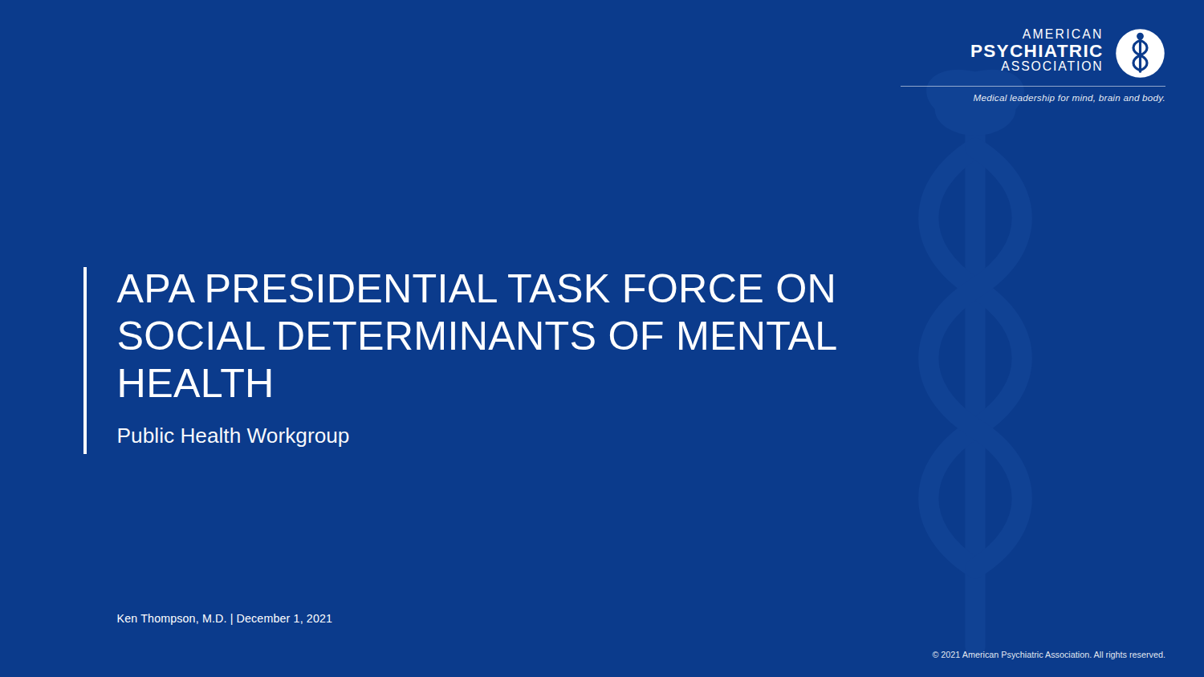AMERICAN PSYCHIATRIC ASSOCIATION
Medical leadership for mind, brain and body.
APA Presidential Task Force on Social Determinants of Mental Health
Public Health Workgroup
Ken Thompson, M.D. | December 1, 2021
© 2021 American Psychiatric Association. All rights reserved.